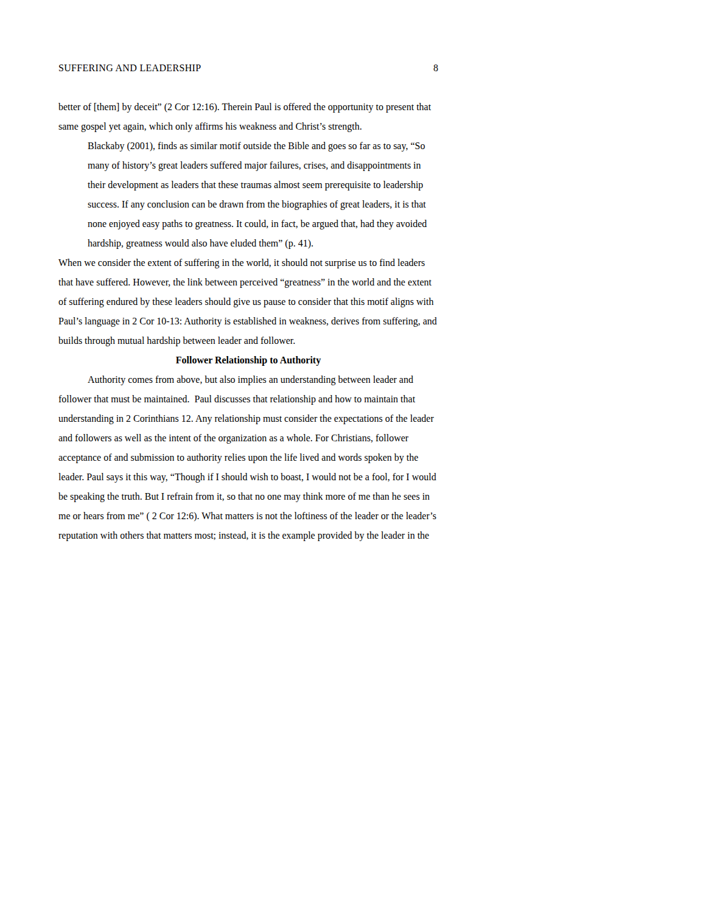Suffering and Leadership 8
better of [them] by deceit” (2 Cor 12:16). Therein Paul is offered the opportunity to present that same gospel yet again, which only affirms his weakness and Christ’s strength.
Blackaby (2001), finds as similar motif outside the Bible and goes so far as to say, “So many of history’s great leaders suffered major failures, crises, and disappointments in their development as leaders that these traumas almost seem prerequisite to leadership success. If any conclusion can be drawn from the biographies of great leaders, it is that none enjoyed easy paths to greatness. It could, in fact, be argued that, had they avoided hardship, greatness would also have eluded them” (p. 41).
When we consider the extent of suffering in the world, it should not surprise us to find leaders that have suffered. However, the link between perceived “greatness” in the world and the extent of suffering endured by these leaders should give us pause to consider that this motif aligns with Paul’s language in 2 Cor 10-13: Authority is established in weakness, derives from suffering, and builds through mutual hardship between leader and follower.
Follower Relationship to Authority
Authority comes from above, but also implies an understanding between leader and follower that must be maintained. Paul discusses that relationship and how to maintain that understanding in 2 Corinthians 12. Any relationship must consider the expectations of the leader and followers as well as the intent of the organization as a whole. For Christians, follower acceptance of and submission to authority relies upon the life lived and words spoken by the leader. Paul says it this way, “Though if I should wish to boast, I would not be a fool, for I would be speaking the truth. But I refrain from it, so that no one may think more of me than he sees in me or hears from me” ( 2 Cor 12:6). What matters is not the loftiness of the leader or the leader’s reputation with others that matters most; instead, it is the example provided by the leader in the